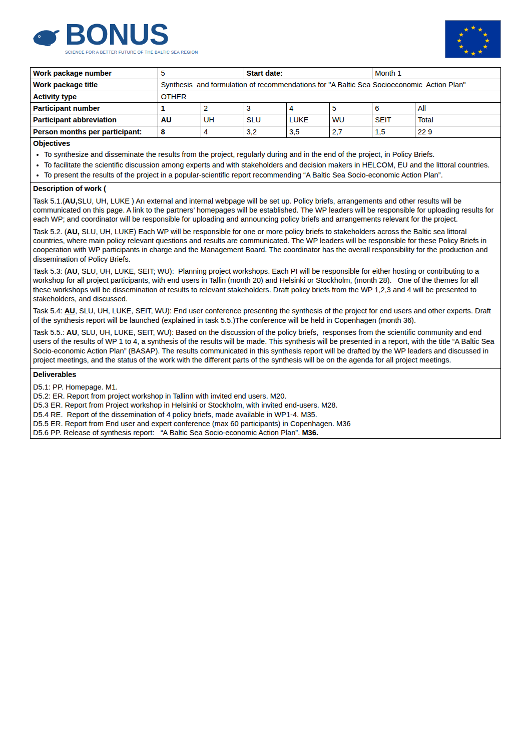BONUS
SCIENCE FOR A BETTER FUTURE OF THE BALTIC SEA REGION
★
★
★
★
★
★
★
★
★
★
★
★
| Work package number | 5 | Start date: | Month 1 |
| Work package title | Synthesis and formulation of recommendations for "A Baltic Sea Socioeconomic Action Plan" |
| Activity type | OTHER |
| Participant number | 1 | 2 | 3 | 4 | 5 | 6 | All |
| Participant abbreviation | AU | UH | SLU | LUKE | WU | SEIT | Total |
| Person months per participant: | 8 | 4 | 3,2 | 3,5 | 2,7 | 1,5 | 22 9 |
| Objectives To synthesize and disseminate the results from the project, regularly during and in the end of the project, in Policy Briefs. To facilitate the scientific discussion among experts and with stakeholders and decision makers in HELCOM, EU and the littoral countries. To present the results of the project in a popular-scientific report recommending “A Baltic Sea Socio-economic Action Plan”. |
| Description of work ( Task 5.1.( AU, SLU, UH, LUKE ) An external and internal webpage will be set up. Policy briefs, arrangements and other results will be communicated on this page. A link to the partners’ homepages will be established. The WP leaders will be responsible for uploading results for each WP; and coordinator will be responsible for uploading and announcing policy briefs and arrangements relevant for the project. Task 5.2. ( AU, SLU, UH, LUKE) Each WP will be responsible for one or more policy briefs to stakeholders across the Baltic sea littoral countries, where main policy relevant questions and results are communicated. The WP leaders will be responsible for these Policy Briefs in cooperation with WP participants in charge and the Management Board. The coordinator has the overall responsibility for the production and dissemination of Policy Briefs. Task 5.3: ( AU , SLU, UH, LUKE, SEIT; WU): Planning project workshops. Each PI will be responsible for either hosting or contributing to a workshop for all project participants, with end users in Tallin (month 20) and Helsinki or Stockholm, (month 28). One of the themes for all these workshops will be dissemination of results to relevant stakeholders. Draft policy briefs from the WP 1,2,3 and 4 will be presented to stakeholders, and discussed. Task 5.4: AU , SLU, UH, LUKE, SEIT, WU): End user conference presenting the synthesis of the project for end users and other experts. Draft of the synthesis report will be launched (explained in task 5.5.)The conference will be held in Copenhagen (month 36). Task 5.5.: AU , SLU, UH, LUKE, SEIT, WU): Based on the discussion of the policy briefs, responses from the scientific community and end users of the results of WP 1 to 4, a synthesis of the results will be made. This synthesis will be presented in a report, with the title “A Baltic Sea Socio-economic Action Plan” (BASAP). The results communicated in this synthesis report will be drafted by the WP leaders and discussed in project meetings, and the status of the work with the different parts of the synthesis will be on the agenda for all project meetings. |
| Deliverables D5.1: PP. Homepage. M1. D5.2: ER. Report from project workshop in Tallinn with invited end users. M20. D5.3 ER. Report from Project workshop in Helsinki or Stockholm, with invited end-users. M28. D5.4 RE. Report of the dissemination of 4 policy briefs, made available in WP1-4. M35. D5.5 ER. Report from End user and expert conference (max 60 participants) in Copenhagen. M36 D5.6 PP. Release of synthesis report: “A Baltic Sea Socio-economic Action Plan”. M36. |